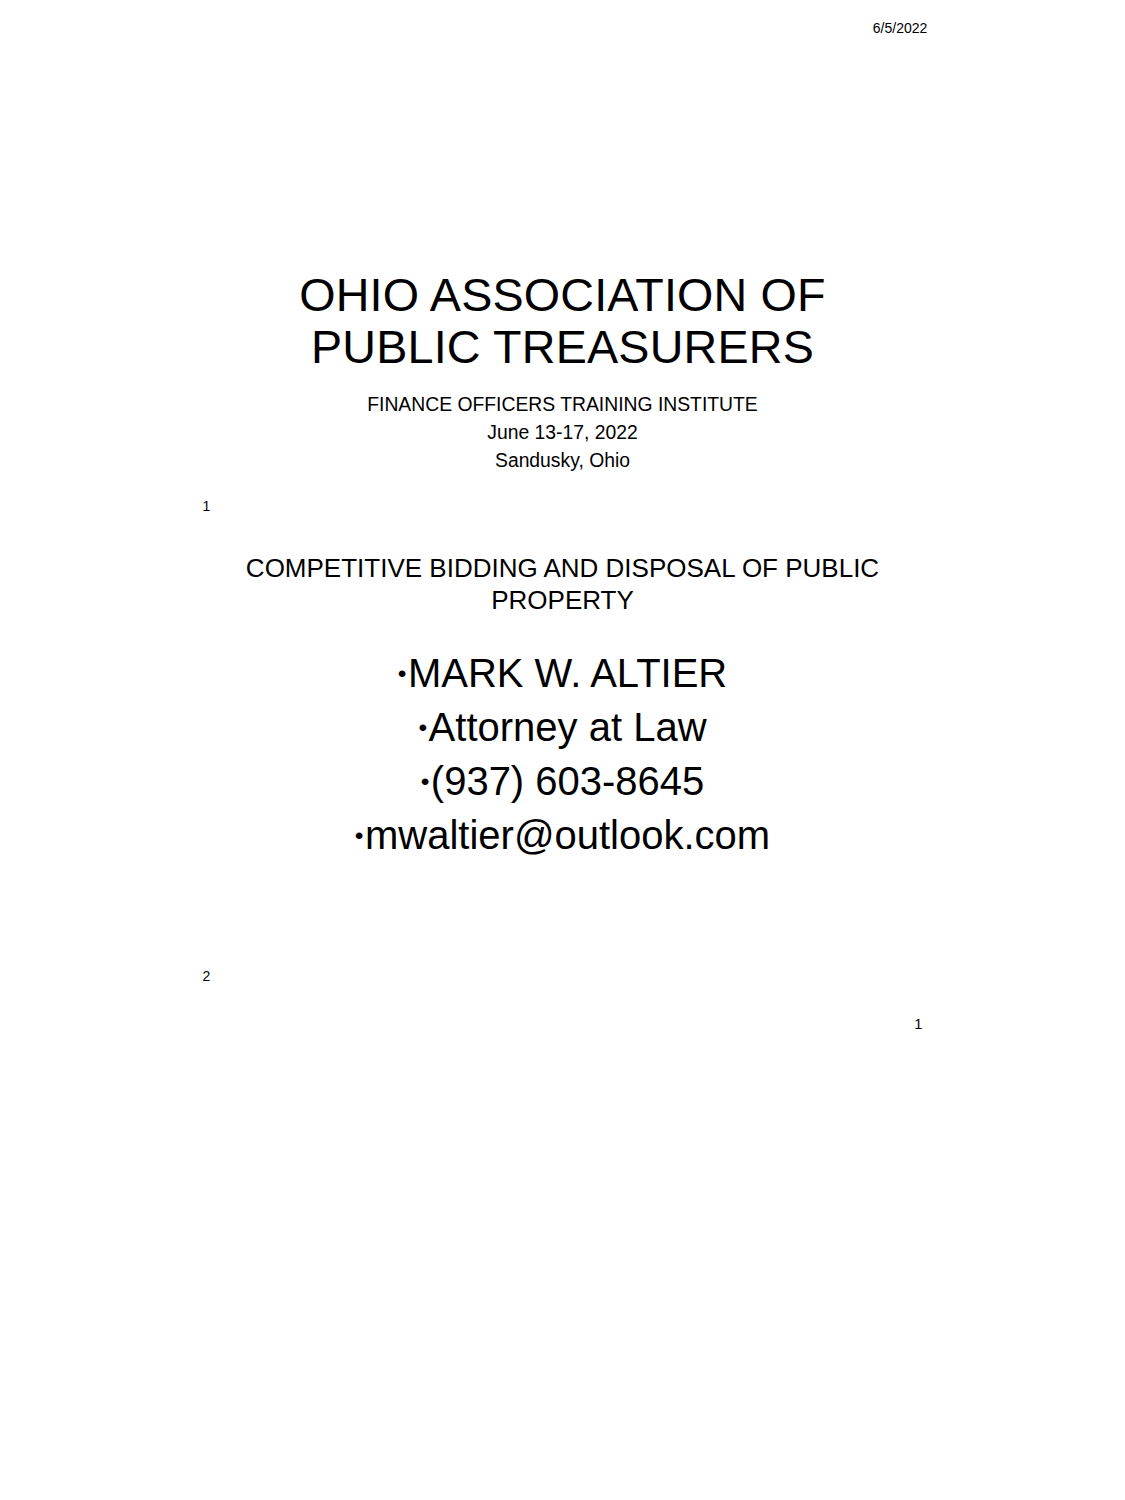6/5/2022
OHIO ASSOCIATION OF PUBLIC TREASURERS
FINANCE OFFICERS TRAINING INSTITUTE
June 13-17, 2022
Sandusky, Ohio
1
COMPETITIVE BIDDING AND DISPOSAL OF PUBLIC PROPERTY
MARK W. ALTIER
Attorney at Law
(937) 603-8645
mwaltier@outlook.com
2
1